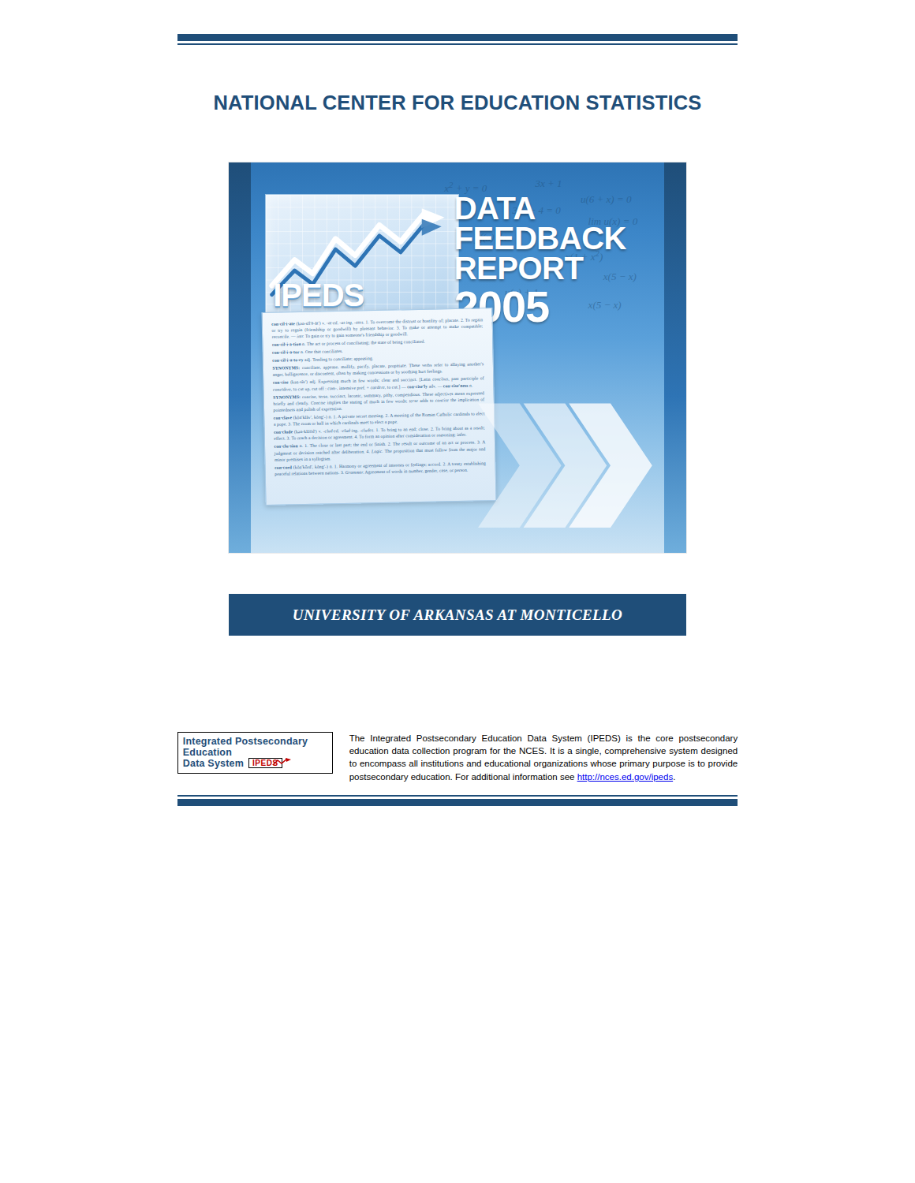NATIONAL CENTER FOR EDUCATION STATISTICS
x2 + y = 0 3x + 1 Q = 1 3x2 − 4 = 0 u(6 + x) = 0 lim u(x) = 0 ∫ f(x) dx x(1 + x2) x(5 − x) u(x) + 1 x(5 − x)
IPEDS
DATA FEEDBACK REPORT 2005
con·cil·i·ate (kən-sĭl′ē-āt′) v. -at·ed, -at·ing, -ates. 1. To overcome the distrust or hostility of; placate. 2. To regain or try to regain (friendship or goodwill) by pleasant behavior. 3. To make or attempt to make compatible; reconcile. — intr. To gain or try to gain someone's friendship or goodwill.
con·cil·i·a·tion n. The act or process of conciliating; the state of being conciliated.
con·cil·i·a·tor n. One that conciliates.
con·cil·i·a·to·ry adj. Tending to conciliate; appeasing.
SYNONYMS: conciliate, appease, mollify, pacify, placate, propitiate. These verbs refer to allaying another's anger, belligerence, or discontent, often by making concessions or by soothing hurt feelings.
con·cise (kən-sīs′) adj. Expressing much in few words; clear and succinct. [Latin concīsus, past participle of concīdere, to cut up, cut off : com-, intensive pref. + caedere, to cut.] — con·cise′ly adv. — con·cise′ness n.
SYNONYMS: concise, terse, succinct, laconic, summary, pithy, compendious. These adjectives mean expressed briefly and clearly. Concise implies the stating of much in few words; terse adds to concise the implication of pointedness and polish of expression.
con·clave (kŏn′klāv′, kŏng′-) n. 1. A private secret meeting. 2. A meeting of the Roman Catholic cardinals to elect a pope. 3. The room or hall in which cardinals meet to elect a pope.
con·clude (kən-klo̅o̅d′) v. -clud·ed, -clud·ing, -cludes. 1. To bring to an end; close. 2. To bring about as a result; effect. 3. To reach a decision or agreement. 4. To form an opinion after consideration or reasoning; infer.
con·clu·sion n. 1. The close or last part; the end or finish. 2. The result or outcome of an act or process. 3. A judgment or decision reached after deliberation. 4. Logic. The proposition that must follow from the major and minor premises in a syllogism.
con·cord (kŏn′kôrd′, kŏng′-) n. 1. Harmony or agreement of interests or feelings; accord. 2. A treaty establishing peaceful relations between nations. 3. Grammar. Agreement of words in number, gender, case, or person.
UNIVERSITY OF ARKANSAS AT MONTICELLO
Integrated Postsecondary
Education
Data System IPEDS
The Integrated Postsecondary Education Data System (IPEDS) is the core postsecondary education data collection program for the NCES. It is a single, comprehensive system designed to encompass all institutions and educational organizations whose primary purpose is to provide postsecondary education. For additional information see http://nces.ed.gov/ipeds.